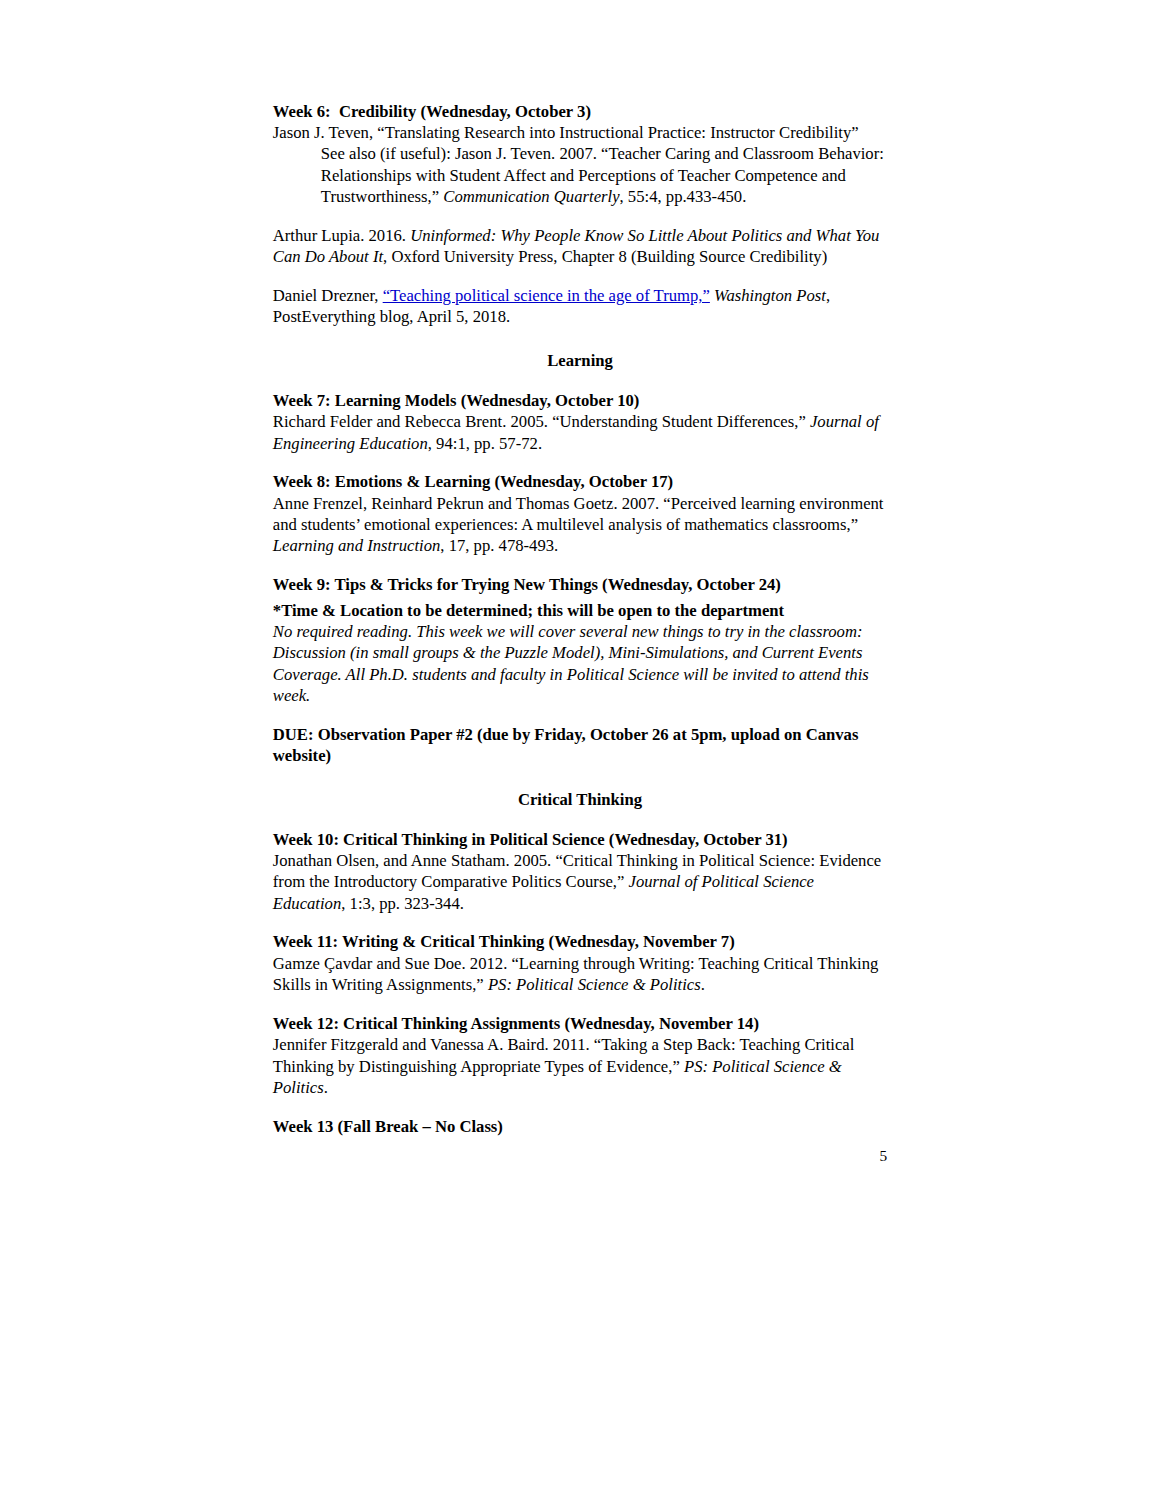Week 6: Credibility (Wednesday, October 3)
Jason J. Teven, “Translating Research into Instructional Practice: Instructor Credibility” See also (if useful): Jason J. Teven. 2007. “Teacher Caring and Classroom Behavior: Relationships with Student Affect and Perceptions of Teacher Competence and Trustworthiness,” Communication Quarterly, 55:4, pp.433-450.
Arthur Lupia. 2016. Uninformed: Why People Know So Little About Politics and What You Can Do About It, Oxford University Press, Chapter 8 (Building Source Credibility)
Daniel Drezner, “Teaching political science in the age of Trump,” Washington Post, PostEverything blog, April 5, 2018.
Learning
Week 7: Learning Models (Wednesday, October 10)
Richard Felder and Rebecca Brent. 2005. “Understanding Student Differences,” Journal of Engineering Education, 94:1, pp. 57-72.
Week 8: Emotions & Learning (Wednesday, October 17)
Anne Frenzel, Reinhard Pekrun and Thomas Goetz. 2007. “Perceived learning environment and students’ emotional experiences: A multilevel analysis of mathematics classrooms,” Learning and Instruction, 17, pp. 478-493.
Week 9: Tips & Tricks for Trying New Things (Wednesday, October 24)
*Time & Location to be determined; this will be open to the department
No required reading. This week we will cover several new things to try in the classroom: Discussion (in small groups & the Puzzle Model), Mini-Simulations, and Current Events Coverage. All Ph.D. students and faculty in Political Science will be invited to attend this week.
DUE: Observation Paper #2 (due by Friday, October 26 at 5pm, upload on Canvas website)
Critical Thinking
Week 10: Critical Thinking in Political Science (Wednesday, October 31)
Jonathan Olsen, and Anne Statham. 2005. “Critical Thinking in Political Science: Evidence from the Introductory Comparative Politics Course,” Journal of Political Science Education, 1:3, pp. 323-344.
Week 11: Writing & Critical Thinking (Wednesday, November 7)
Gamze Çavdar and Sue Doe. 2012. “Learning through Writing: Teaching Critical Thinking Skills in Writing Assignments,” PS: Political Science & Politics.
Week 12: Critical Thinking Assignments (Wednesday, November 14)
Jennifer Fitzgerald and Vanessa A. Baird. 2011. “Taking a Step Back: Teaching Critical Thinking by Distinguishing Appropriate Types of Evidence,” PS: Political Science & Politics.
Week 13 (Fall Break – No Class)
5